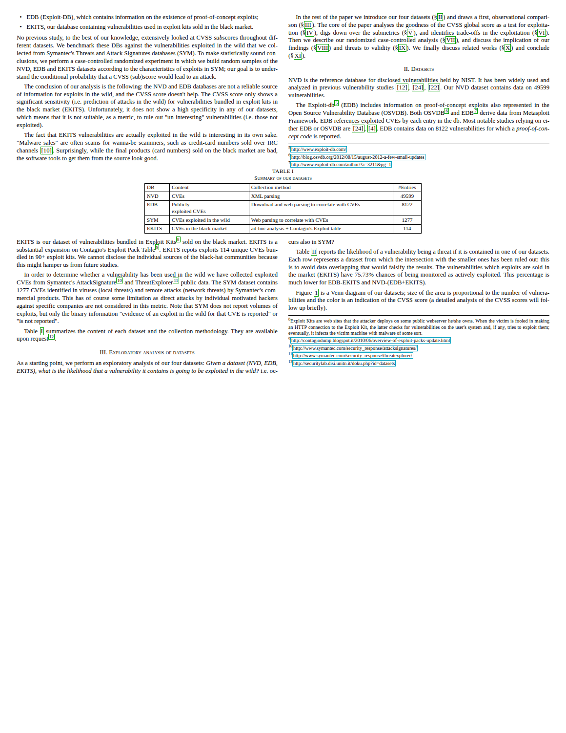EDB (Exploit-DB), which contains information on the existence of proof-of-concept exploits;
EKITS, our database containing vulnerabilities used in exploit kits sold in the black market.
No previous study, to the best of our knowledge, extensively looked at CVSS subscores throughout different datasets. We benchmark these DBs against the vulnerabilities exploited in the wild that we collected from Symantec's Threats and Attack Signatures databases (SYM). To make statistically sound conclusions, we perform a case-controlled randomized experiment in which we build random samples of the NVD, EDB and EKITS datasets according to the characteristics of exploits in SYM; our goal is to understand the conditional probability that a CVSS (sub)score would lead to an attack.
The conclusion of our analysis is the following: the NVD and EDB databases are not a reliable source of information for exploits in the wild, and the CVSS score doesn't help. The CVSS score only shows a significant sensitivity (i.e. prediction of attacks in the wild) for vulnerabilities bundled in exploit kits in the black market (EKITS). Unfortunately, it does not show a high specificity in any of our datasets, which means that it is not suitable, as a metric, to rule out "un-interesting" vulnerabilities (i.e. those not exploited).
The fact that EKITS vulnerabilities are actually exploited in the wild is interesting in its own sake. "Malware sales" are often scams for wanna-be scammers, such as credit-card numbers sold over IRC channels [10]. Surprisingly, while the final products (card numbers) sold on the black market are bad, the software tools to get them from the source look good.
In the rest of the paper we introduce our four datasets (§II) and draws a first, observational comparison (§III). The core of the paper analyses the goodness of the CVSS global score as a test for exploitation (§IV), digs down over the submetrics (§V), and identifies trade-offs in the exploitation (§VI). Then we describe our randomized case-controlled analysis (§VII), and discuss the implication of our findings (§VIII) and threats to validity (§IX). We finally discuss related works (§X) and conclude (§XI).
II. Datasets
NVD is the reference database for disclosed vulnerabilities held by NIST. It has been widely used and analyzed in previous vulnerability studies [12], [24], [22]. Our NVD dataset contains data on 49599 vulnerabilities.
The Exploit-db5 (EDB) includes information on proof-of-concept exploits also represented in the Open Source Vulnerability Database (OSVDB). Both OSVDB6 and EDB7 derive data from Metasploit Framework. EDB references exploited CVEs by each entry in the db. Most notable studies relying on either EDB or OSVDB are [24], [4]. EDB contains data on 8122 vulnerabilities for which a proof-of-concept code is reported.
5http://www.exploit-db.com/
6http://blog.osvdb.org/2012/08/15/august-2012-a-few-small-updates
7http://www.exploit-db.com/author/?a=3211&pg=1
TABLE I
Summary of our datasets
| DB | Content | Collection method | #Entries |
| --- | --- | --- | --- |
| NVD | CVEs | XML parsing | 49599 |
| EDB | Publicly exploited CVEs | Download and web parsing to correlate with CVEs | 8122 |
| SYM | CVEs exploited in the wild | Web parsing to correlate with CVEs | 1277 |
| EKITS | CVEs in the black market | ad-hoc analysis + Contagio's Exploit table | 114 |
EKITS is our dataset of vulnerabilities bundled in Exploit Kits8 sold on the black market. EKITS is a substantial expansion on Contagio's Exploit Pack Table9. EKITS repots exploits 114 unique CVEs bundled in 90+ exploit kits. We cannot disclose the individual sources of the black-hat communities because this might hamper us from future studies.
In order to determine whether a vulnerability has been used in the wild we have collected exploited CVEs from Symantec's AttackSignature10 and ThreatExplorer11 public data. The SYM dataset contains 1277 CVEs identified in viruses (local threats) and remote attacks (network threats) by Symantec's commercial products. This has of course some limitation as direct attacks by individual motivated hackers against specific companies are not considered in this metric. Note that SYM does not report volumes of exploits, but only the binary information "evidence of an exploit in the wild for that CVE is reported" or "is not reported".
Table I summarizes the content of each dataset and the collection methodology. They are available upon request12.
III. Exploratory analysis of datasets
As a starting point, we perform an exploratory analysis of our four datasets: Given a dataset (NVD, EDB, EKITS), what is the likelihood that a vulnerability it contains is going to be exploited in the wild? i.e. occurs also in SYM?
Table II reports the likelihood of a vulnerability being a threat if it is contained in one of our datasets. Each row represents a dataset from which the intersection with the smaller ones has been ruled out: this is to avoid data overlapping that would falsify the results. The vulnerabilities which exploits are sold in the market (EKITS) have 75.73% chances of being monitored as actively exploited. This percentage is much lower for EDB-EKITS and NVD-(EDB+EKITS).
Figure 1 is a Venn diagram of our datasets; size of the area is proportional to the number of vulnerabilities and the color is an indication of the CVSS score (a detailed analysis of the CVSS scores will follow up briefly).
8Exploit Kits are web sites that the attacker deploys on some public webserver he/she owns. When the victim is fooled in making an HTTP connection to the Exploit Kit, the latter checks for vulnerabilities on the user's system and, if any, tries to exploit them; eventually, it infects the victim machine with malware of some sort.
9http://contagiodump.blogspot.it/2010/06/overview-of-exploit-packs-update.html
10http://www.symantec.com/security_response/attacksignatures/
11http://www.symantec.com/security_response/threatexplorer/
12http://securitylab.disi.unitn.it/doku.php?id=datasets